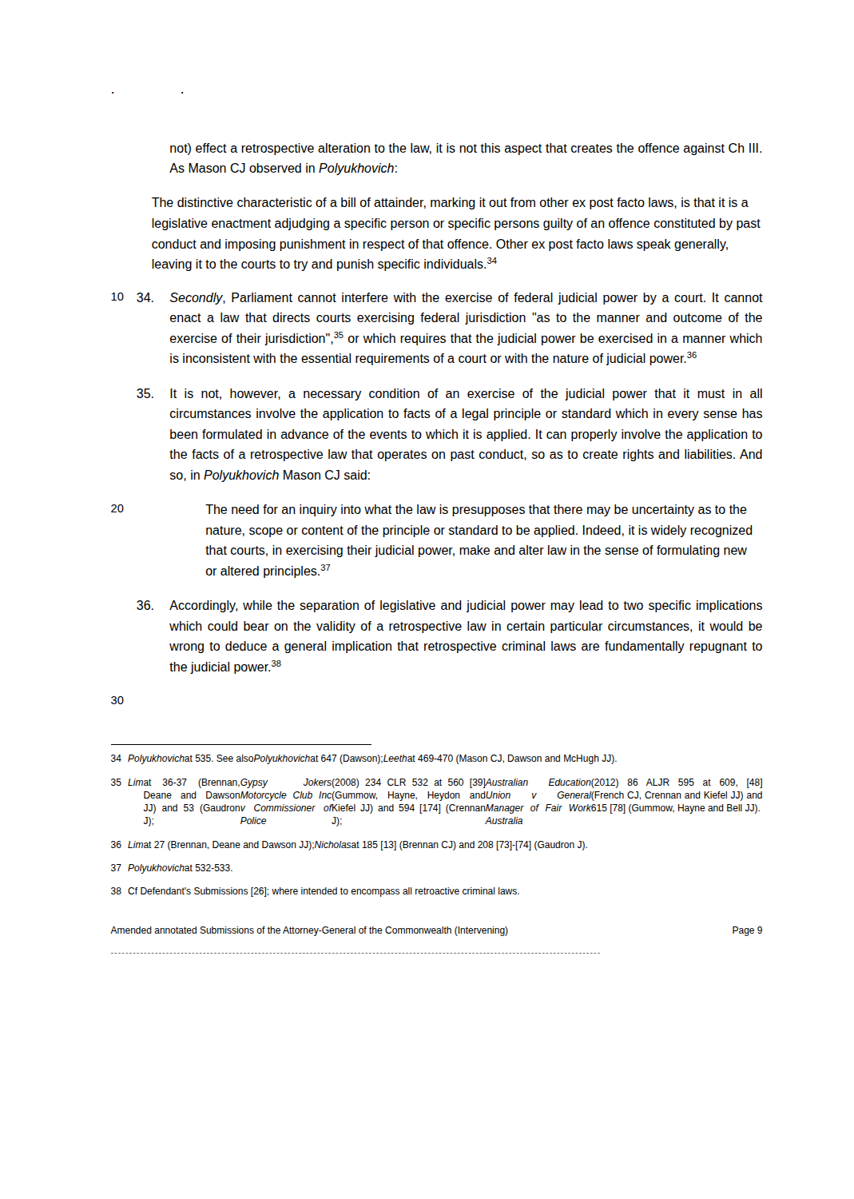. .
not) effect a retrospective alteration to the law, it is not this aspect that creates the offence against Ch III. As Mason CJ observed in Polyukhovich:
The distinctive characteristic of a bill of attainder, marking it out from other ex post facto laws, is that it is a legislative enactment adjudging a specific person or specific persons guilty of an offence constituted by past conduct and imposing punishment in respect of that offence. Other ex post facto laws speak generally, leaving it to the courts to try and punish specific individuals.34
10
34.
Secondly, Parliament cannot interfere with the exercise of federal judicial power by a court. It cannot enact a law that directs courts exercising federal jurisdiction "as to the manner and outcome of the exercise of their jurisdiction",35 or which requires that the judicial power be exercised in a manner which is inconsistent with the essential requirements of a court or with the nature of judicial power.36
35.
It is not, however, a necessary condition of an exercise of the judicial power that it must in all circumstances involve the application to facts of a legal principle or standard which in every sense has been formulated in advance of the events to which it is applied. It can properly involve the application to the facts of a retrospective law that operates on past conduct, so as to create rights and liabilities. And so, in Polyukhovich Mason CJ said:
20
The need for an inquiry into what the law is presupposes that there may be uncertainty as to the nature, scope or content of the principle or standard to be applied. Indeed, it is widely recognized that courts, in exercising their judicial power, make and alter law in the sense of formulating new or altered principles.37
36.
Accordingly, while the separation of legislative and judicial power may lead to two specific implications which could bear on the validity of a retrospective law in certain particular circumstances, it would be wrong to deduce a general implication that retrospective criminal laws are fundamentally repugnant to the judicial power.38
30
34
Polyukhovich at 535. See also Polyukhovich at 647 (Dawson); Leeth at 469-470 (Mason CJ, Dawson and McHugh JJ).
35
Lim at 36-37 (Brennan, Deane and Dawson JJ) and 53 (Gaudron J); Gypsy Jokers Motorcycle Club Inc v Commissioner of Police (2008) 234 CLR 532 at 560 [39] (Gummow, Hayne, Heydon and Kiefel JJ) and 594 [174] (Crennan J); Australian Education Union v General Manager of Fair Work Australia (2012) 86 ALJR 595 at 609, [48] (French CJ, Crennan and Kiefel JJ) and 615 [78] (Gummow, Hayne and Bell JJ).
36
Lim at 27 (Brennan, Deane and Dawson JJ); Nicholas at 185 [13] (Brennan CJ) and 208 [73]-[74] (Gaudron J).
37
Polyukhovich at 532-533.
38
Cf Defendant's Submissions [26]; where intended to encompass all retroactive criminal laws.
Amended annotated Submissions of the Attorney-General of the Commonwealth (Intervening)
Page 9
-------------------------------------------------------------------------------------------------------------------------------------